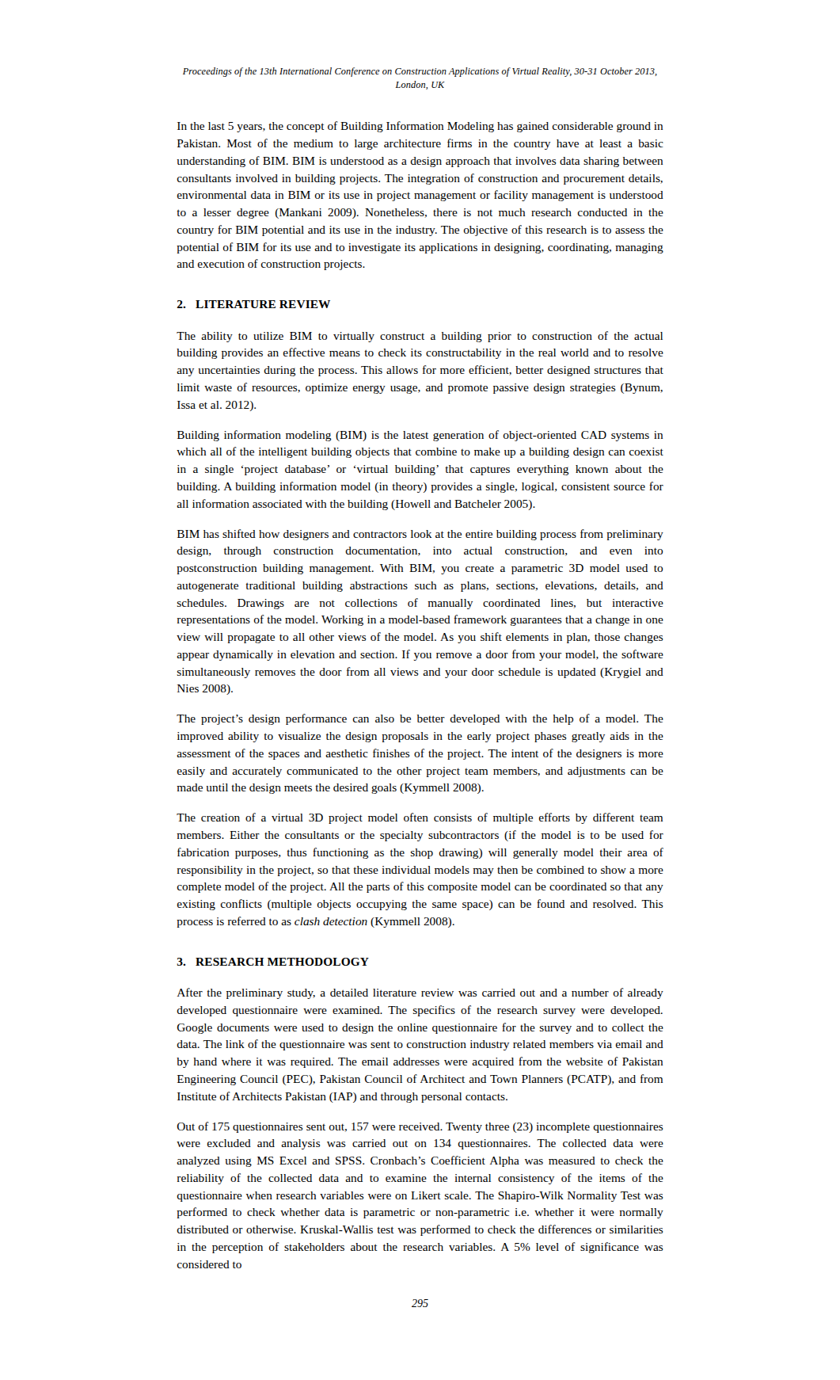Proceedings of the 13th International Conference on Construction Applications of Virtual Reality, 30-31 October 2013, London, UK
In the last 5 years, the concept of Building Information Modeling has gained considerable ground in Pakistan. Most of the medium to large architecture firms in the country have at least a basic understanding of BIM. BIM is understood as a design approach that involves data sharing between consultants involved in building projects. The integration of construction and procurement details, environmental data in BIM or its use in project management or facility management is understood to a lesser degree (Mankani 2009). Nonetheless, there is not much research conducted in the country for BIM potential and its use in the industry. The objective of this research is to assess the potential of BIM for its use and to investigate its applications in designing, coordinating, managing and execution of construction projects.
2. LITERATURE REVIEW
The ability to utilize BIM to virtually construct a building prior to construction of the actual building provides an effective means to check its constructability in the real world and to resolve any uncertainties during the process. This allows for more efficient, better designed structures that limit waste of resources, optimize energy usage, and promote passive design strategies (Bynum, Issa et al. 2012).
Building information modeling (BIM) is the latest generation of object-oriented CAD systems in which all of the intelligent building objects that combine to make up a building design can coexist in a single ‘project database’ or ‘virtual building’ that captures everything known about the building. A building information model (in theory) provides a single, logical, consistent source for all information associated with the building (Howell and Batcheler 2005).
BIM has shifted how designers and contractors look at the entire building process from preliminary design, through construction documentation, into actual construction, and even into postconstruction building management. With BIM, you create a parametric 3D model used to autogenerate traditional building abstractions such as plans, sections, elevations, details, and schedules. Drawings are not collections of manually coordinated lines, but interactive representations of the model. Working in a model-based framework guarantees that a change in one view will propagate to all other views of the model. As you shift elements in plan, those changes appear dynamically in elevation and section. If you remove a door from your model, the software simultaneously removes the door from all views and your door schedule is updated (Krygiel and Nies 2008).
The project’s design performance can also be better developed with the help of a model. The improved ability to visualize the design proposals in the early project phases greatly aids in the assessment of the spaces and aesthetic finishes of the project. The intent of the designers is more easily and accurately communicated to the other project team members, and adjustments can be made until the design meets the desired goals (Kymmell 2008).
The creation of a virtual 3D project model often consists of multiple efforts by different team members. Either the consultants or the specialty subcontractors (if the model is to be used for fabrication purposes, thus functioning as the shop drawing) will generally model their area of responsibility in the project, so that these individual models may then be combined to show a more complete model of the project. All the parts of this composite model can be coordinated so that any existing conflicts (multiple objects occupying the same space) can be found and resolved. This process is referred to as clash detection (Kymmell 2008).
3. RESEARCH METHODOLOGY
After the preliminary study, a detailed literature review was carried out and a number of already developed questionnaire were examined. The specifics of the research survey were developed. Google documents were used to design the online questionnaire for the survey and to collect the data. The link of the questionnaire was sent to construction industry related members via email and by hand where it was required. The email addresses were acquired from the website of Pakistan Engineering Council (PEC), Pakistan Council of Architect and Town Planners (PCATP), and from Institute of Architects Pakistan (IAP) and through personal contacts.
Out of 175 questionnaires sent out, 157 were received. Twenty three (23) incomplete questionnaires were excluded and analysis was carried out on 134 questionnaires. The collected data were analyzed using MS Excel and SPSS. Cronbach’s Coefficient Alpha was measured to check the reliability of the collected data and to examine the internal consistency of the items of the questionnaire when research variables were on Likert scale. The Shapiro-Wilk Normality Test was performed to check whether data is parametric or non-parametric i.e. whether it were normally distributed or otherwise. Kruskal-Wallis test was performed to check the differences or similarities in the perception of stakeholders about the research variables. A 5% level of significance was considered to
295